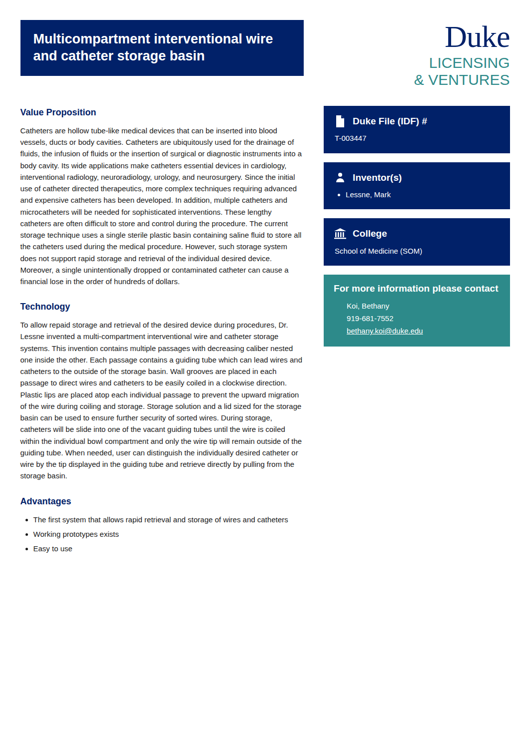Multicompartment interventional wire and catheter storage basin
Duke
LICENSING
& VENTURES
Value Proposition
Catheters are hollow tube-like medical devices that can be inserted into blood vessels, ducts or body cavities. Catheters are ubiquitously used for the drainage of fluids, the infusion of fluids or the insertion of surgical or diagnostic instruments into a body cavity. Its wide applications make catheters essential devices in cardiology, interventional radiology, neuroradiology, urology, and neurosurgery. Since the initial use of catheter directed therapeutics, more complex techniques requiring advanced and expensive catheters has been developed. In addition, multiple catheters and microcatheters will be needed for sophisticated interventions. These lengthy catheters are often difficult to store and control during the procedure. The current storage technique uses a single sterile plastic basin containing saline fluid to store all the catheters used during the medical procedure. However, such storage system does not support rapid storage and retrieval of the individual desired device. Moreover, a single unintentionally dropped or contaminated catheter can cause a financial lose in the order of hundreds of dollars.
Technology
To allow repaid storage and retrieval of the desired device during procedures, Dr. Lessne invented a multi-compartment interventional wire and catheter storage systems. This invention contains multiple passages with decreasing caliber nested one inside the other. Each passage contains a guiding tube which can lead wires and catheters to the outside of the storage basin. Wall grooves are placed in each passage to direct wires and catheters to be easily coiled in a clockwise direction. Plastic lips are placed atop each individual passage to prevent the upward migration of the wire during coiling and storage. Storage solution and a lid sized for the storage basin can be used to ensure further security of sorted wires. During storage, catheters will be slide into one of the vacant guiding tubes until the wire is coiled within the individual bowl compartment and only the wire tip will remain outside of the guiding tube. When needed, user can distinguish the individually desired catheter or wire by the tip displayed in the guiding tube and retrieve directly by pulling from the storage basin.
Advantages
The first system that allows rapid retrieval and storage of wires and catheters
Working prototypes exists
Easy to use
Duke File (IDF) #
T-003447
Inventor(s)
Lessne, Mark
College
School of Medicine (SOM)
For more information please contact
Koi, Bethany
919-681-7552
bethany.koi@duke.edu